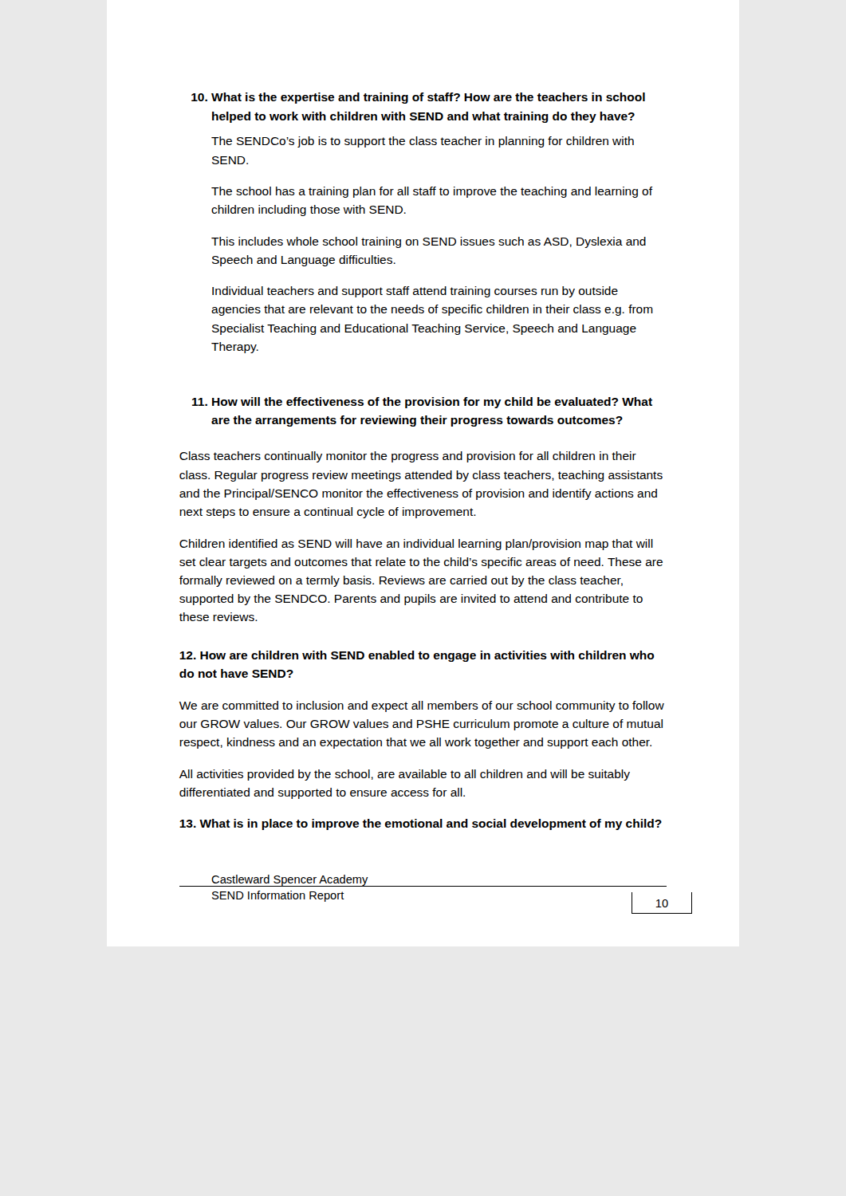What is the expertise and training of staff? How are the teachers in school helped to work with children with SEND and what training do they have?
The SENDCo’s job is to support the class teacher in planning for children with SEND.
The school has a training plan for all staff to improve the teaching and learning of children including those with SEND.
This includes whole school training on SEND issues such as ASD, Dyslexia and Speech and Language difficulties.
Individual teachers and support staff attend training courses run by outside agencies that are relevant to the needs of specific children in their class e.g. from Specialist Teaching and Educational Teaching Service, Speech and Language Therapy.
How will the effectiveness of the provision for my child be evaluated? What are the arrangements for reviewing their progress towards outcomes?
Class teachers continually monitor the progress and provision for all children in their class. Regular progress review meetings attended by class teachers, teaching assistants and the Principal/SENCO monitor the effectiveness of provision and identify actions and next steps to ensure a continual cycle of improvement.
Children identified as SEND will have an individual learning plan/provision map that will set clear targets and outcomes that relate to the child’s specific areas of need. These are formally reviewed on a termly basis. Reviews are carried out by the class teacher, supported by the SENDCO. Parents and pupils are invited to attend and contribute to these reviews.
12. How are children with SEND enabled to engage in activities with children who do not have SEND?
We are committed to inclusion and expect all members of our school community to follow our GROW values. Our GROW values and PSHE curriculum promote a culture of mutual respect, kindness and an expectation that we all work together and support each other.
All activities provided by the school, are available to all children and will be suitably differentiated and supported to ensure access for all.
13. What is in place to improve the emotional and social development of my child?
Castleward Spencer Academy
SEND Information Report
10